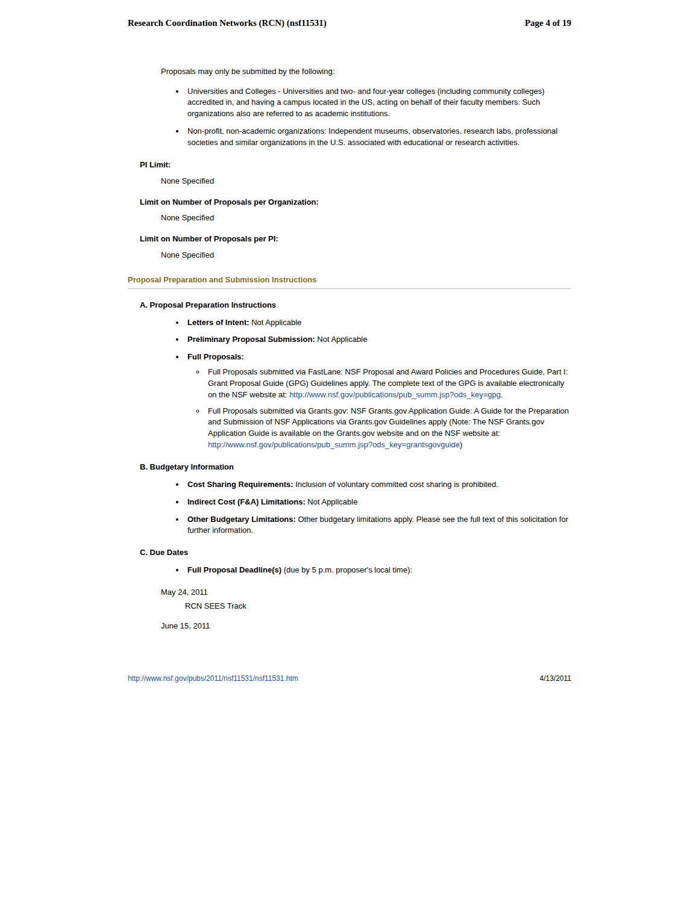Research Coordination Networks (RCN) (nsf11531) Page 4 of 19
Proposals may only be submitted by the following:
Universities and Colleges - Universities and two- and four-year colleges (including community colleges) accredited in, and having a campus located in the US, acting on behalf of their faculty members. Such organizations also are referred to as academic institutions.
Non-profit, non-academic organizations: Independent museums, observatories, research labs, professional societies and similar organizations in the U.S. associated with educational or research activities.
PI Limit:
None Specified
Limit on Number of Proposals per Organization:
None Specified
Limit on Number of Proposals per PI:
None Specified
Proposal Preparation and Submission Instructions
A. Proposal Preparation Instructions
Letters of Intent: Not Applicable
Preliminary Proposal Submission: Not Applicable
Full Proposals:
Full Proposals submitted via FastLane: NSF Proposal and Award Policies and Procedures Guide, Part I: Grant Proposal Guide (GPG) Guidelines apply. The complete text of the GPG is available electronically on the NSF website at: http://www.nsf.gov/publications/pub_summ.jsp?ods_key=gpg.
Full Proposals submitted via Grants.gov: NSF Grants.gov Application Guide: A Guide for the Preparation and Submission of NSF Applications via Grants.gov Guidelines apply (Note: The NSF Grants.gov Application Guide is available on the Grants.gov website and on the NSF website at: http://www.nsf.gov/publications/pub_summ.jsp?ods_key=grantsgovguide)
B. Budgetary Information
Cost Sharing Requirements: Inclusion of voluntary committed cost sharing is prohibited.
Indirect Cost (F&A) Limitations: Not Applicable
Other Budgetary Limitations: Other budgetary limitations apply. Please see the full text of this solicitation for further information.
C. Due Dates
Full Proposal Deadline(s) (due by 5 p.m. proposer's local time):
May 24, 2011
RCN SEES Track
June 15, 2011
http://www.nsf.gov/pubs/2011/nsf11531/nsf11531.htm 4/13/2011